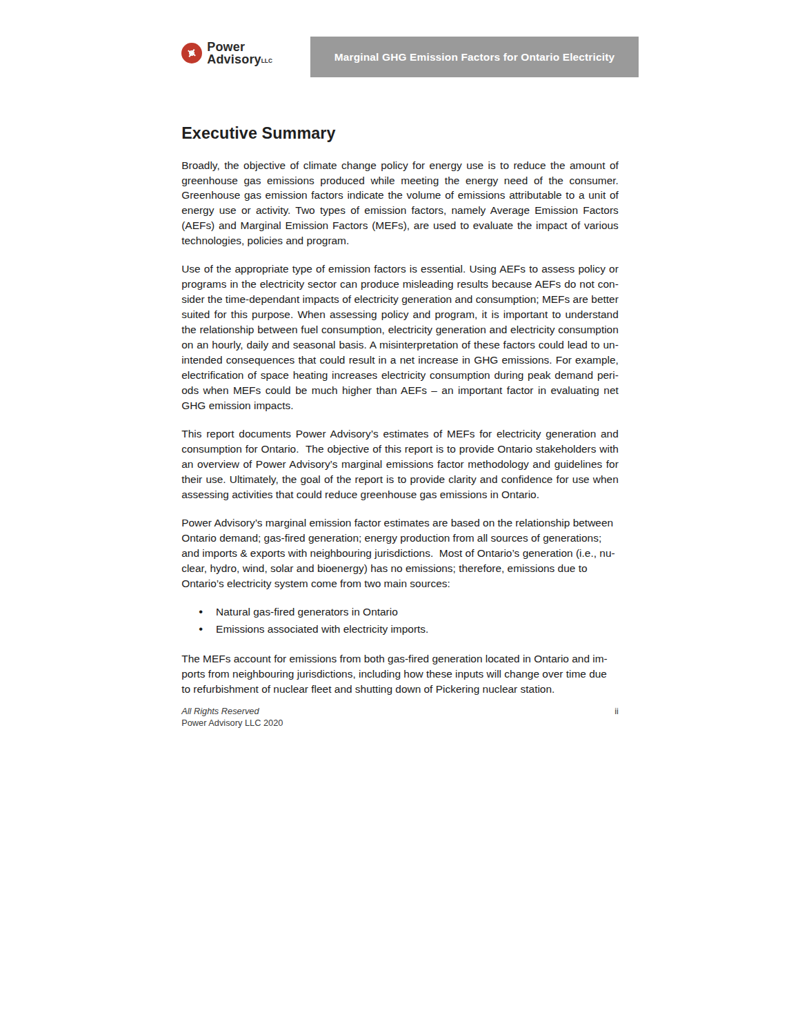Power AdvisoryLLC
Marginal GHG Emission Factors for Ontario Electricity
Executive Summary
Broadly, the objective of climate change policy for energy use is to reduce the amount of greenhouse gas emissions produced while meeting the energy need of the consumer. Greenhouse gas emission factors indicate the volume of emissions attributable to a unit of energy use or activity. Two types of emission factors, namely Average Emission Factors (AEFs) and Marginal Emission Factors (MEFs), are used to evaluate the impact of various technologies, policies and program.
Use of the appropriate type of emission factors is essential. Using AEFs to assess policy or programs in the electricity sector can produce misleading results because AEFs do not consider the time-dependant impacts of electricity generation and consumption; MEFs are better suited for this purpose. When assessing policy and program, it is important to understand the relationship between fuel consumption, electricity generation and electricity consumption on an hourly, daily and seasonal basis. A misinterpretation of these factors could lead to unintended consequences that could result in a net increase in GHG emissions. For example, electrification of space heating increases electricity consumption during peak demand periods when MEFs could be much higher than AEFs – an important factor in evaluating net GHG emission impacts.
This report documents Power Advisory’s estimates of MEFs for electricity generation and consumption for Ontario. The objective of this report is to provide Ontario stakeholders with an overview of Power Advisory’s marginal emissions factor methodology and guidelines for their use. Ultimately, the goal of the report is to provide clarity and confidence for use when assessing activities that could reduce greenhouse gas emissions in Ontario.
Power Advisory’s marginal emission factor estimates are based on the relationship between Ontario demand; gas-fired generation; energy production from all sources of generations; and imports & exports with neighbouring jurisdictions. Most of Ontario’s generation (i.e., nuclear, hydro, wind, solar and bioenergy) has no emissions; therefore, emissions due to Ontario’s electricity system come from two main sources:
Natural gas-fired generators in Ontario
Emissions associated with electricity imports.
The MEFs account for emissions from both gas-fired generation located in Ontario and imports from neighbouring jurisdictions, including how these inputs will change over time due to refurbishment of nuclear fleet and shutting down of Pickering nuclear station.
All Rights Reserved
Power Advisory LLC 2020
ii